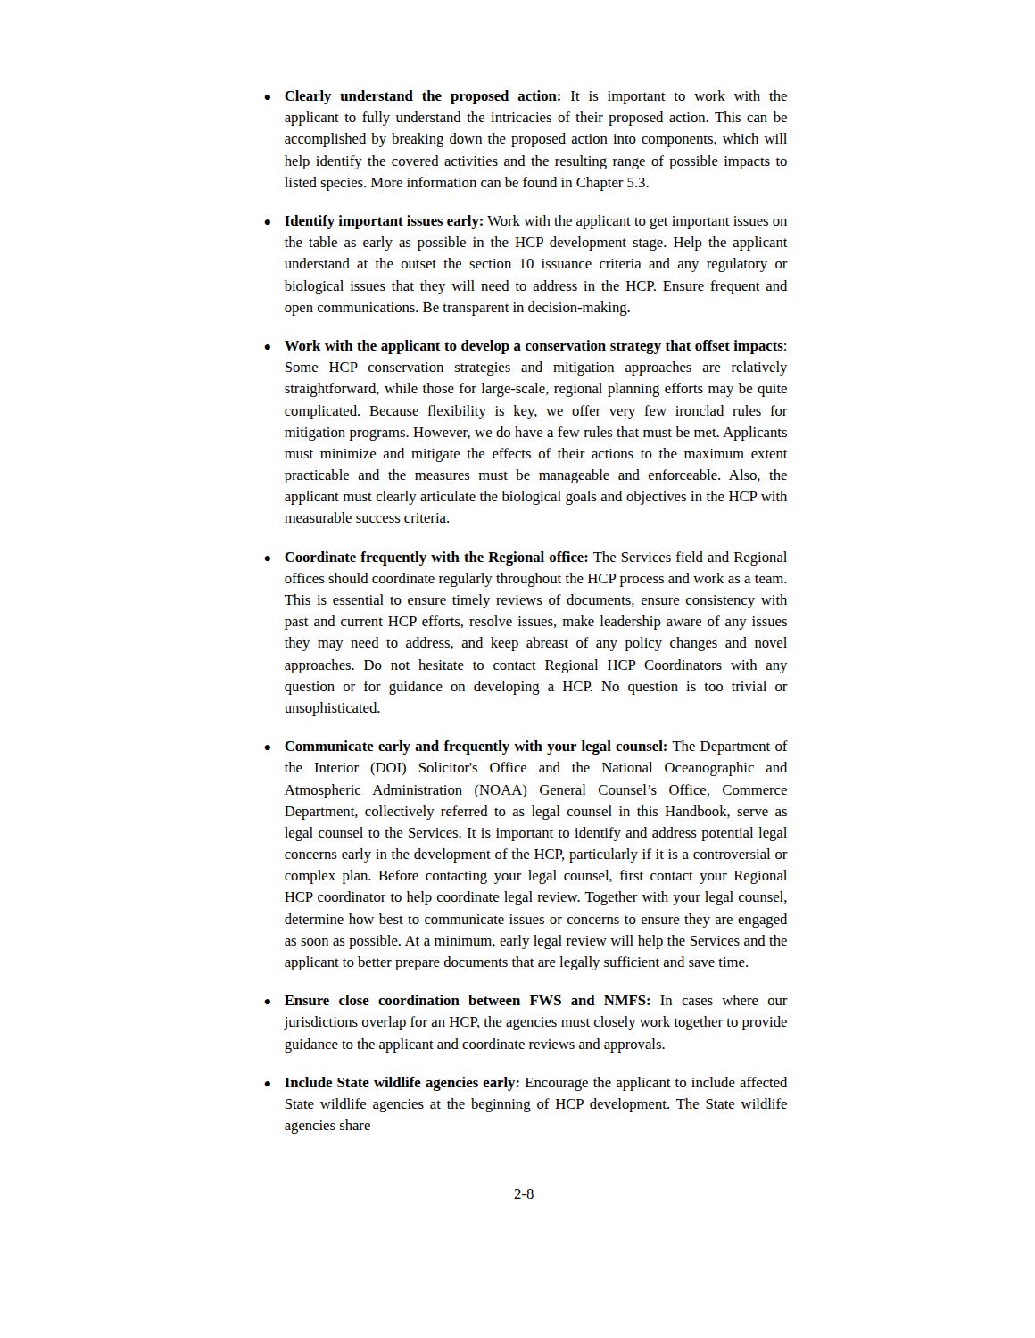Clearly understand the proposed action: It is important to work with the applicant to fully understand the intricacies of their proposed action. This can be accomplished by breaking down the proposed action into components, which will help identify the covered activities and the resulting range of possible impacts to listed species. More information can be found in Chapter 5.3.
Identify important issues early: Work with the applicant to get important issues on the table as early as possible in the HCP development stage. Help the applicant understand at the outset the section 10 issuance criteria and any regulatory or biological issues that they will need to address in the HCP. Ensure frequent and open communications. Be transparent in decision-making.
Work with the applicant to develop a conservation strategy that offset impacts: Some HCP conservation strategies and mitigation approaches are relatively straightforward, while those for large-scale, regional planning efforts may be quite complicated. Because flexibility is key, we offer very few ironclad rules for mitigation programs. However, we do have a few rules that must be met. Applicants must minimize and mitigate the effects of their actions to the maximum extent practicable and the measures must be manageable and enforceable. Also, the applicant must clearly articulate the biological goals and objectives in the HCP with measurable success criteria.
Coordinate frequently with the Regional office: The Services field and Regional offices should coordinate regularly throughout the HCP process and work as a team. This is essential to ensure timely reviews of documents, ensure consistency with past and current HCP efforts, resolve issues, make leadership aware of any issues they may need to address, and keep abreast of any policy changes and novel approaches. Do not hesitate to contact Regional HCP Coordinators with any question or for guidance on developing a HCP. No question is too trivial or unsophisticated.
Communicate early and frequently with your legal counsel: The Department of the Interior (DOI) Solicitor's Office and the National Oceanographic and Atmospheric Administration (NOAA) General Counsel’s Office, Commerce Department, collectively referred to as legal counsel in this Handbook, serve as legal counsel to the Services. It is important to identify and address potential legal concerns early in the development of the HCP, particularly if it is a controversial or complex plan. Before contacting your legal counsel, first contact your Regional HCP coordinator to help coordinate legal review. Together with your legal counsel, determine how best to communicate issues or concerns to ensure they are engaged as soon as possible. At a minimum, early legal review will help the Services and the applicant to better prepare documents that are legally sufficient and save time.
Ensure close coordination between FWS and NMFS: In cases where our jurisdictions overlap for an HCP, the agencies must closely work together to provide guidance to the applicant and coordinate reviews and approvals.
Include State wildlife agencies early: Encourage the applicant to include affected State wildlife agencies at the beginning of HCP development. The State wildlife agencies share
2-8